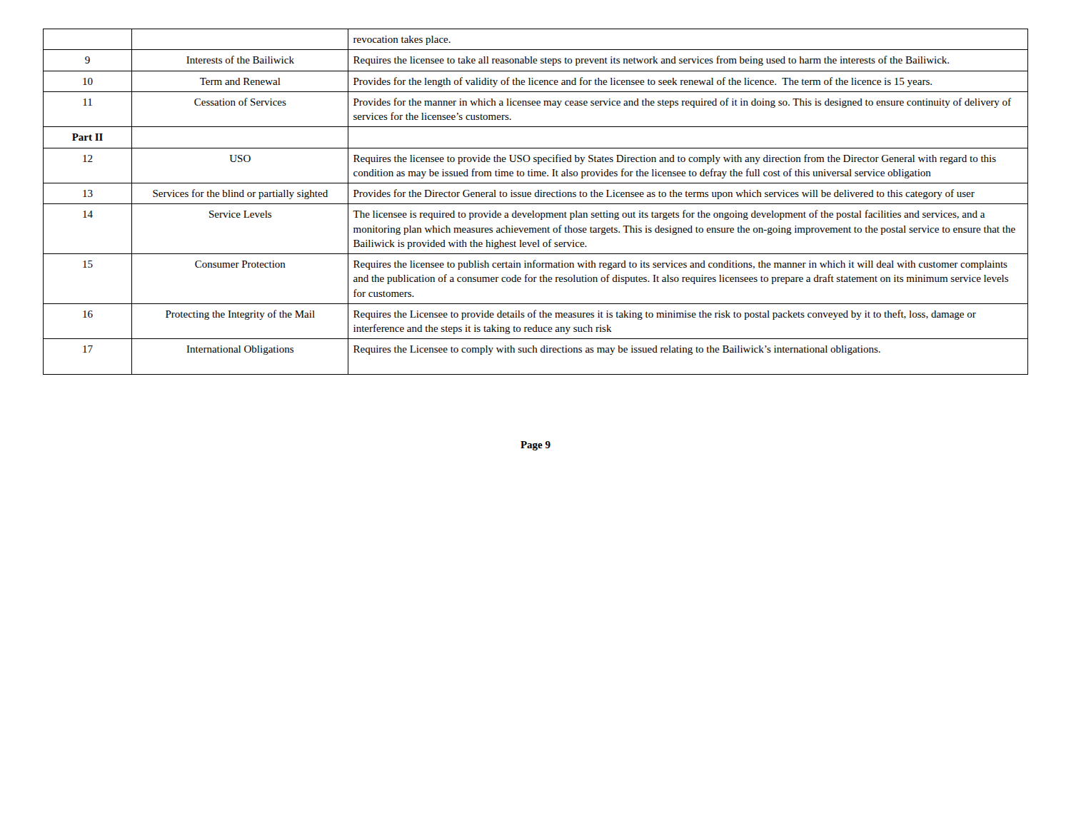| | | revocation takes place. |
| 9 | Interests of the Bailiwick | Requires the licensee to take all reasonable steps to prevent its network and services from being used to harm the interests of the Bailiwick. |
| 10 | Term and Renewal | Provides for the length of validity of the licence and for the licensee to seek renewal of the licence. The term of the licence is 15 years. |
| 11 | Cessation of Services | Provides for the manner in which a licensee may cease service and the steps required of it in doing so. This is designed to ensure continuity of delivery of services for the licensee’s customers. |
| Part II | | |
| 12 | USO | Requires the licensee to provide the USO specified by States Direction and to comply with any direction from the Director General with regard to this condition as may be issued from time to time. It also provides for the licensee to defray the full cost of this universal service obligation |
| 13 | Services for the blind or partially sighted | Provides for the Director General to issue directions to the Licensee as to the terms upon which services will be delivered to this category of user |
| 14 | Service Levels | The licensee is required to provide a development plan setting out its targets for the ongoing development of the postal facilities and services, and a monitoring plan which measures achievement of those targets. This is designed to ensure the on-going improvement to the postal service to ensure that the Bailiwick is provided with the highest level of service. |
| 15 | Consumer Protection | Requires the licensee to publish certain information with regard to its services and conditions, the manner in which it will deal with customer complaints and the publication of a consumer code for the resolution of disputes. It also requires licensees to prepare a draft statement on its minimum service levels for customers. |
| 16 | Protecting the Integrity of the Mail | Requires the Licensee to provide details of the measures it is taking to minimise the risk to postal packets conveyed by it to theft, loss, damage or interference and the steps it is taking to reduce any such risk |
| 17 | International Obligations | Requires the Licensee to comply with such directions as may be issued relating to the Bailiwick’s international obligations. |
Page 9